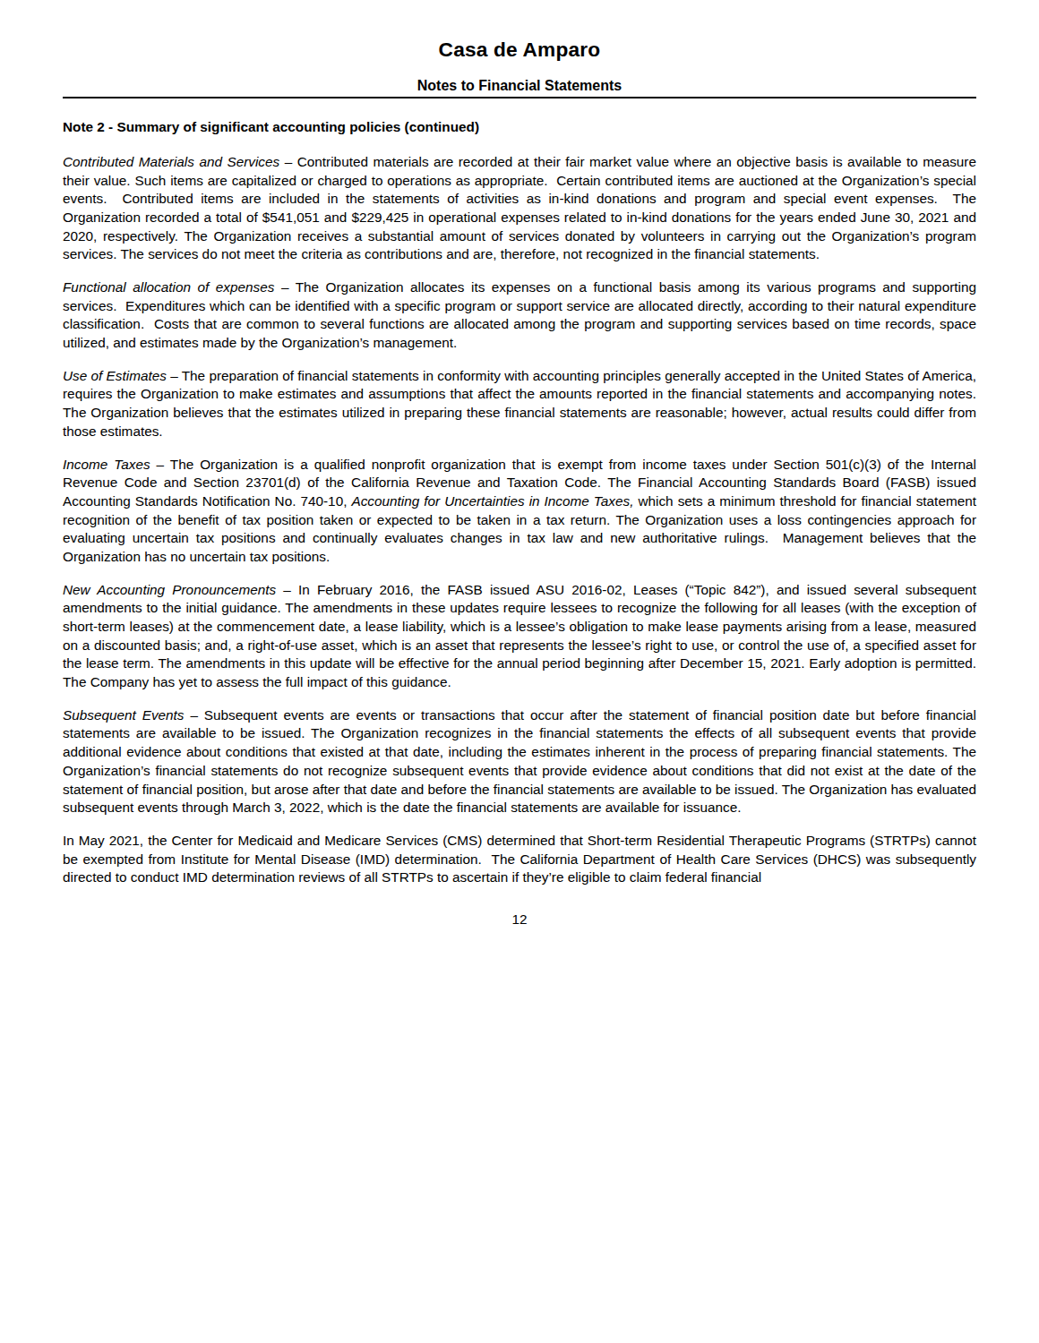Casa de Amparo
Notes to Financial Statements
Note 2 - Summary of significant accounting policies (continued)
Contributed Materials and Services – Contributed materials are recorded at their fair market value where an objective basis is available to measure their value. Such items are capitalized or charged to operations as appropriate. Certain contributed items are auctioned at the Organization’s special events. Contributed items are included in the statements of activities as in-kind donations and program and special event expenses. The Organization recorded a total of $541,051 and $229,425 in operational expenses related to in-kind donations for the years ended June 30, 2021 and 2020, respectively. The Organization receives a substantial amount of services donated by volunteers in carrying out the Organization’s program services. The services do not meet the criteria as contributions and are, therefore, not recognized in the financial statements.
Functional allocation of expenses – The Organization allocates its expenses on a functional basis among its various programs and supporting services. Expenditures which can be identified with a specific program or support service are allocated directly, according to their natural expenditure classification. Costs that are common to several functions are allocated among the program and supporting services based on time records, space utilized, and estimates made by the Organization’s management.
Use of Estimates – The preparation of financial statements in conformity with accounting principles generally accepted in the United States of America, requires the Organization to make estimates and assumptions that affect the amounts reported in the financial statements and accompanying notes. The Organization believes that the estimates utilized in preparing these financial statements are reasonable; however, actual results could differ from those estimates.
Income Taxes – The Organization is a qualified nonprofit organization that is exempt from income taxes under Section 501(c)(3) of the Internal Revenue Code and Section 23701(d) of the California Revenue and Taxation Code. The Financial Accounting Standards Board (FASB) issued Accounting Standards Notification No. 740-10, Accounting for Uncertainties in Income Taxes, which sets a minimum threshold for financial statement recognition of the benefit of tax position taken or expected to be taken in a tax return. The Organization uses a loss contingencies approach for evaluating uncertain tax positions and continually evaluates changes in tax law and new authoritative rulings. Management believes that the Organization has no uncertain tax positions.
New Accounting Pronouncements – In February 2016, the FASB issued ASU 2016-02, Leases (“Topic 842”), and issued several subsequent amendments to the initial guidance. The amendments in these updates require lessees to recognize the following for all leases (with the exception of short-term leases) at the commencement date, a lease liability, which is a lessee’s obligation to make lease payments arising from a lease, measured on a discounted basis; and, a right-of-use asset, which is an asset that represents the lessee’s right to use, or control the use of, a specified asset for the lease term. The amendments in this update will be effective for the annual period beginning after December 15, 2021. Early adoption is permitted. The Company has yet to assess the full impact of this guidance.
Subsequent Events – Subsequent events are events or transactions that occur after the statement of financial position date but before financial statements are available to be issued. The Organization recognizes in the financial statements the effects of all subsequent events that provide additional evidence about conditions that existed at that date, including the estimates inherent in the process of preparing financial statements. The Organization’s financial statements do not recognize subsequent events that provide evidence about conditions that did not exist at the date of the statement of financial position, but arose after that date and before the financial statements are available to be issued. The Organization has evaluated subsequent events through March 3, 2022, which is the date the financial statements are available for issuance.
In May 2021, the Center for Medicaid and Medicare Services (CMS) determined that Short-term Residential Therapeutic Programs (STRTPs) cannot be exempted from Institute for Mental Disease (IMD) determination. The California Department of Health Care Services (DHCS) was subsequently directed to conduct IMD determination reviews of all STRTPs to ascertain if they’re eligible to claim federal financial
12